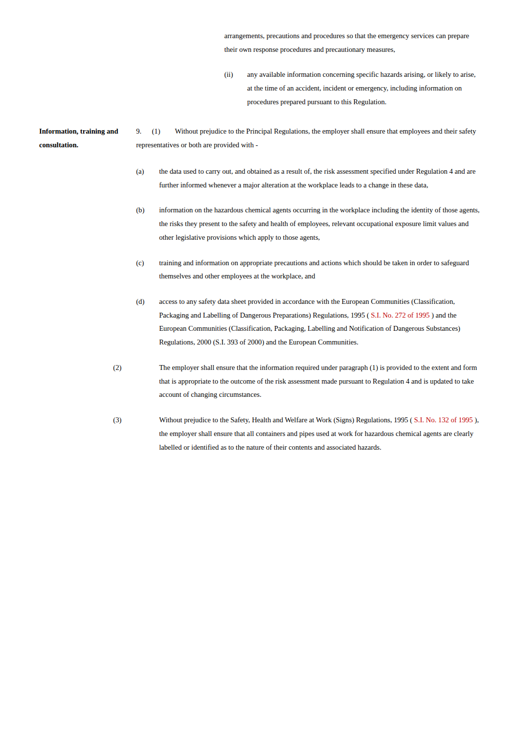arrangements, precautions and procedures so that the emergency services can prepare their own response procedures and precautionary measures,
(ii)
any available information concerning specific hazards arising, or likely to arise, at the time of an accident, incident or emergency, including information on procedures prepared pursuant to this Regulation.
Information, training and consultation.
9.(1) Without prejudice to the Principal Regulations, the employer shall ensure that employees and their safety representatives or both are provided with -
(a)
the data used to carry out, and obtained as a result of, the risk assessment specified under Regulation 4 and are further informed whenever a major alteration at the workplace leads to a change in these data,
(b)
information on the hazardous chemical agents occurring in the workplace including the identity of those agents, the risks they present to the safety and health of employees, relevant occupational exposure limit values and other legislative provisions which apply to those agents,
(c)
training and information on appropriate precautions and actions which should be taken in order to safeguard themselves and other employees at the workplace, and
(d)
access to any safety data sheet provided in accordance with the European Communities (Classification, Packaging and Labelling of Dangerous Preparations) Regulations, 1995 ( S.I. No. 272 of 1995 ) and the European Communities (Classification, Packaging, Labelling and Notification of Dangerous Substances) Regulations, 2000 (S.I. 393 of 2000) and the European Communities.
(2) The employer shall ensure that the information required under paragraph (1) is provided to the extent and form that is appropriate to the outcome of the risk assessment made pursuant to Regulation 4 and is updated to take account of changing circumstances.
(3) Without prejudice to the Safety, Health and Welfare at Work (Signs) Regulations, 1995 ( S.I. No. 132 of 1995 ), the employer shall ensure that all containers and pipes used at work for hazardous chemical agents are clearly labelled or identified as to the nature of their contents and associated hazards.